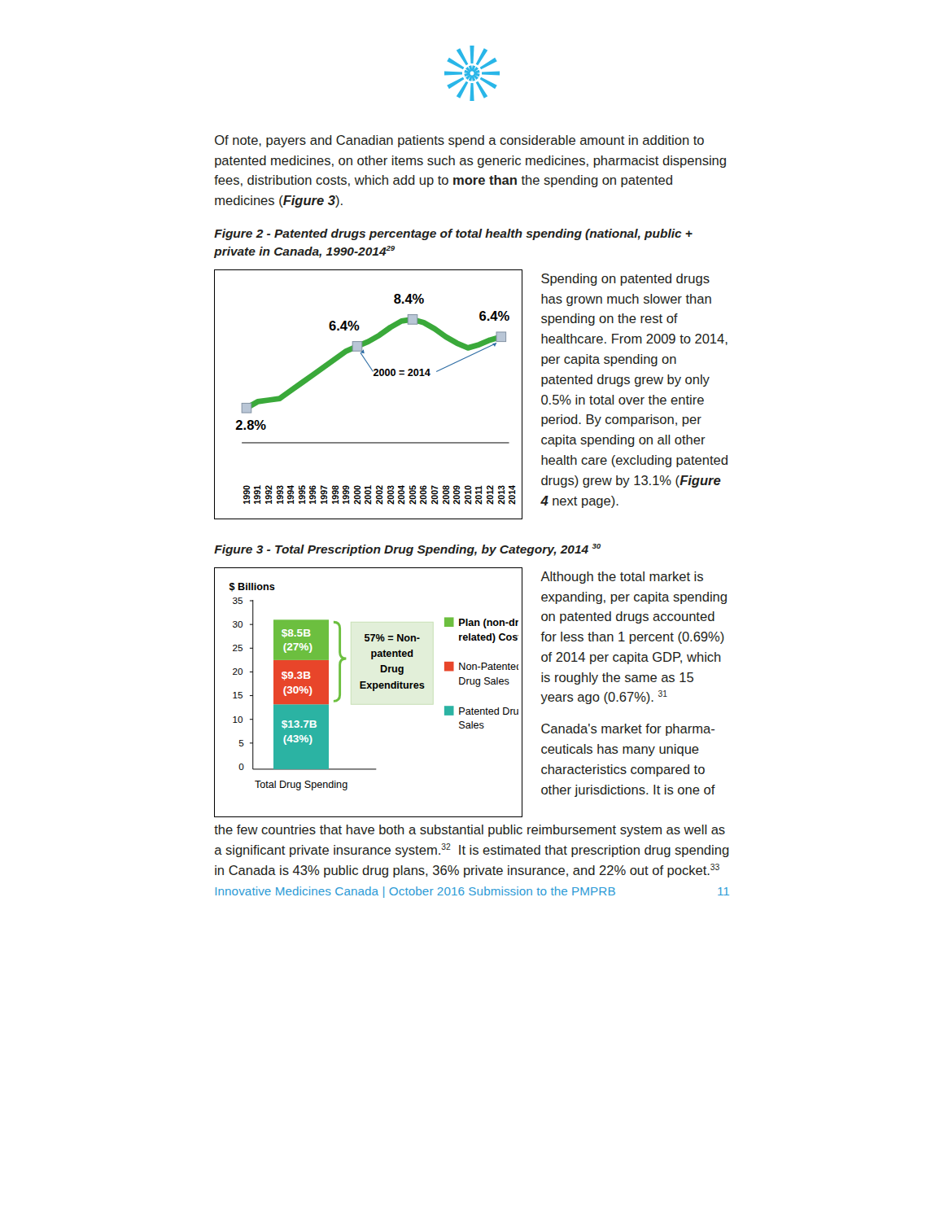Of note, payers and Canadian patients spend a considerable amount in addition to patented medicines, on other items such as generic medicines, pharmacist dispensing fees, distribution costs, which add up to more than the spending on patented medicines (Figure 3).
Figure 2 - Patented drugs percentage of total health spending (national, public + private in Canada, 1990-201429
2.8% 6.4% 8.4% 6.4% 2000 = 2014 1990 1991 1992 1993 1994 1995 1996 1997 1998 1999 2000 2001 2002 2003 2004 2005 2006 2007 2008 2009 2010 2011 2012 2013 2014
Spending on patented drugs has grown much slower than spending on the rest of healthcare. From 2009 to 2014, per capita spending on patented drugs grew by only 0.5% in total over the entire period. By comparison, per capita spending on all other health care (excluding patented drugs) grew by 13.1% (Figure 4 next page).
Figure 3 - Total Prescription Drug Spending, by Category, 2014 30
$ Billions 35 30 25 20 15 10 5 0 $13.7B (43%) $9.3B (30%) $8.5B (27%) 57% = Non- patented Drug Expenditures Plan (non-drug related) Costs* Non-Patented Drug Sales Patented Drug Sales Total Drug Spending
Although the total market is expanding, per capita spending on patented drugs accounted for less than 1 percent (0.69%) of 2014 per capita GDP, which is roughly the same as 15 years ago (0.67%). 31
Canada's market for pharma-ceuticals has many unique characteristics compared to other jurisdictions. It is one of
the few countries that have both a substantial public reimbursement system as well as a significant private insurance system.32 It is estimated that prescription drug spending in Canada is 43% public drug plans, 36% private insurance, and 22% out of pocket.33
Innovative Medicines Canada | October 2016 Submission to the PMPRB
11